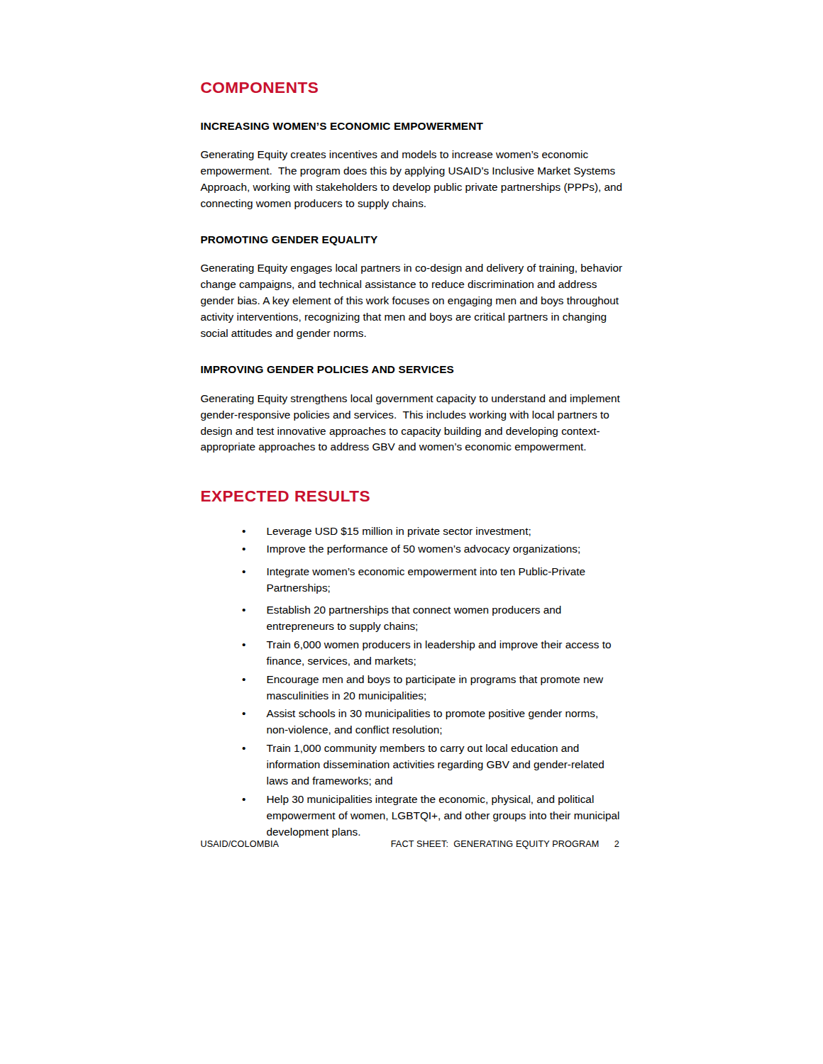COMPONENTS
INCREASING WOMEN’S ECONOMIC EMPOWERMENT
Generating Equity creates incentives and models to increase women’s economic empowerment. The program does this by applying USAID’s Inclusive Market Systems Approach, working with stakeholders to develop public private partnerships (PPPs), and connecting women producers to supply chains.
PROMOTING GENDER EQUALITY
Generating Equity engages local partners in co-design and delivery of training, behavior change campaigns, and technical assistance to reduce discrimination and address gender bias. A key element of this work focuses on engaging men and boys throughout activity interventions, recognizing that men and boys are critical partners in changing social attitudes and gender norms.
IMPROVING GENDER POLICIES AND SERVICES
Generating Equity strengthens local government capacity to understand and implement gender-responsive policies and services. This includes working with local partners to design and test innovative approaches to capacity building and developing context-appropriate approaches to address GBV and women’s economic empowerment.
EXPECTED RESULTS
Leverage USD $15 million in private sector investment;
Improve the performance of 50 women’s advocacy organizations;
Integrate women’s economic empowerment into ten Public-Private Partnerships;
Establish 20 partnerships that connect women producers and entrepreneurs to supply chains;
Train 6,000 women producers in leadership and improve their access to finance, services, and markets;
Encourage men and boys to participate in programs that promote new masculinities in 20 municipalities;
Assist schools in 30 municipalities to promote positive gender norms, non-violence, and conflict resolution;
Train 1,000 community members to carry out local education and information dissemination activities regarding GBV and gender-related laws and frameworks; and
Help 30 municipalities integrate the economic, physical, and political empowerment of women, LGBTQI+, and other groups into their municipal development plans.
USAID/COLOMBIA FACT SHEET: GENERATING EQUITY PROGRAM2